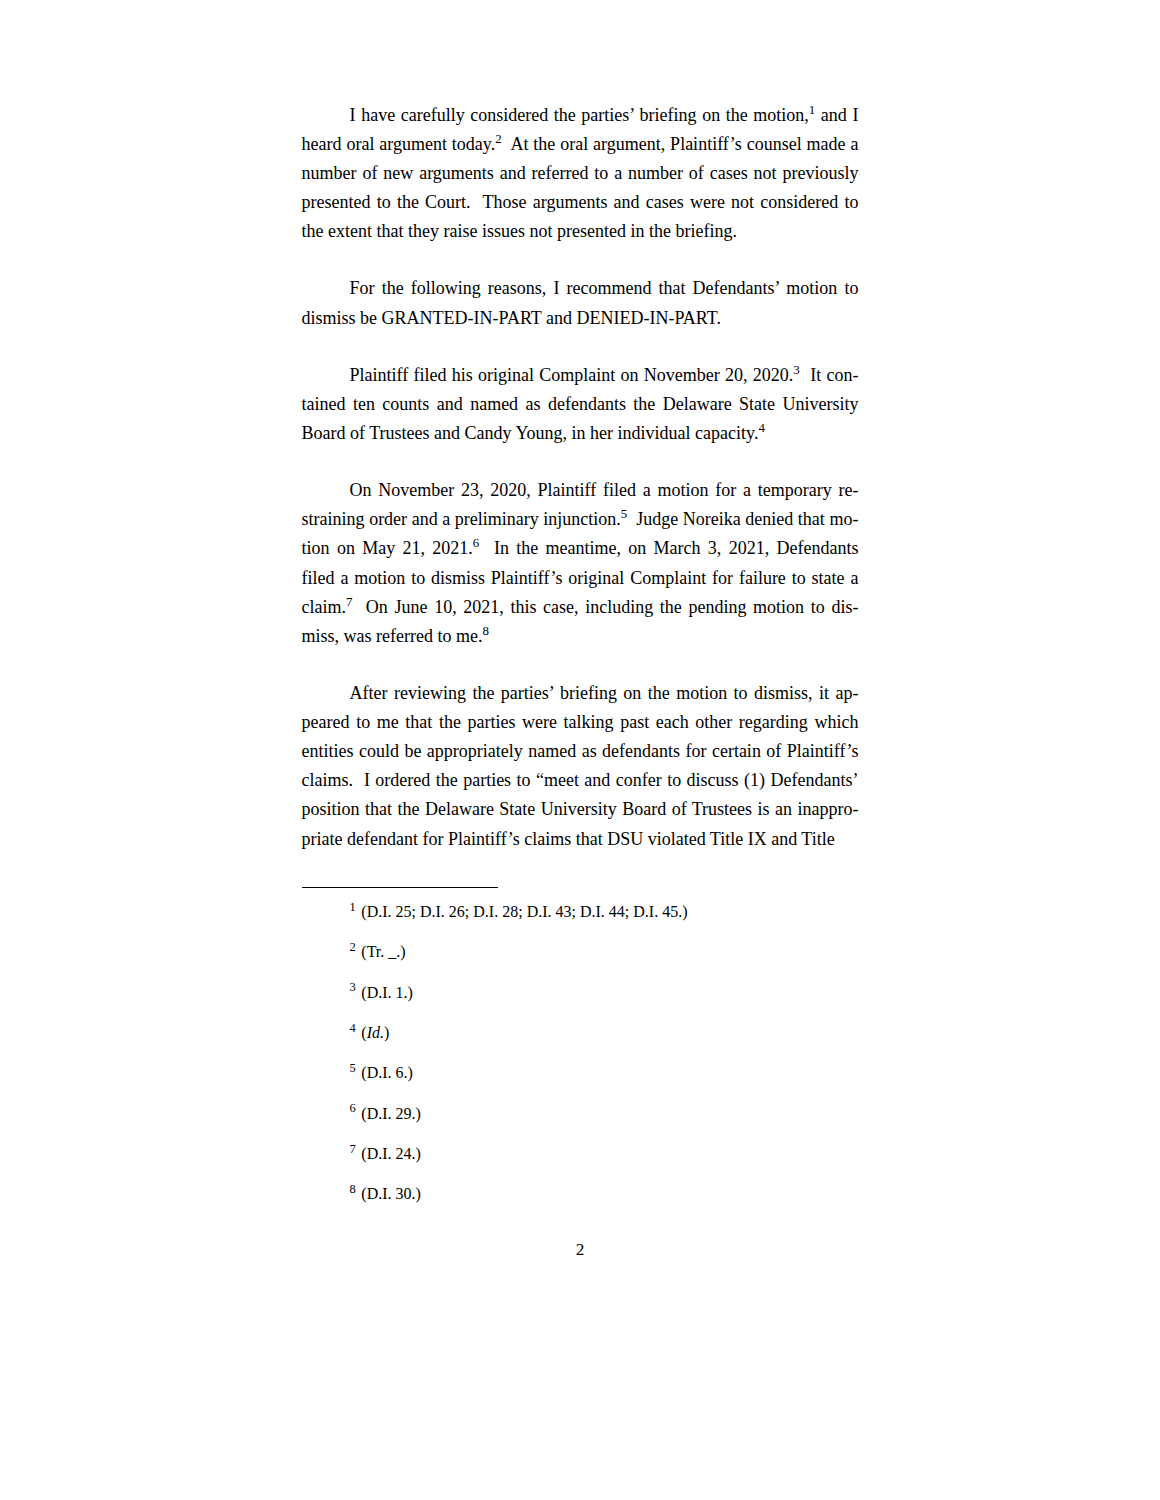I have carefully considered the parties’ briefing on the motion,1 and I heard oral argument today.2 At the oral argument, Plaintiff’s counsel made a number of new arguments and referred to a number of cases not previously presented to the Court. Those arguments and cases were not considered to the extent that they raise issues not presented in the briefing.
For the following reasons, I recommend that Defendants’ motion to dismiss be GRANTED-IN-PART and DENIED-IN-PART.
Plaintiff filed his original Complaint on November 20, 2020.3 It contained ten counts and named as defendants the Delaware State University Board of Trustees and Candy Young, in her individual capacity.4
On November 23, 2020, Plaintiff filed a motion for a temporary restraining order and a preliminary injunction.5 Judge Noreika denied that motion on May 21, 2021.6 In the meantime, on March 3, 2021, Defendants filed a motion to dismiss Plaintiff’s original Complaint for failure to state a claim.7 On June 10, 2021, this case, including the pending motion to dismiss, was referred to me.8
After reviewing the parties’ briefing on the motion to dismiss, it appeared to me that the parties were talking past each other regarding which entities could be appropriately named as defendants for certain of Plaintiff’s claims. I ordered the parties to “meet and confer to discuss (1) Defendants’ position that the Delaware State University Board of Trustees is an inappropriate defendant for Plaintiff’s claims that DSU violated Title IX and Title
1 (D.I. 25; D.I. 26; D.I. 28; D.I. 43; D.I. 44; D.I. 45.)
2 (Tr. _.)
3 (D.I. 1.)
4 (Id.)
5 (D.I. 6.)
6 (D.I. 29.)
7 (D.I. 24.)
8 (D.I. 30.)
2